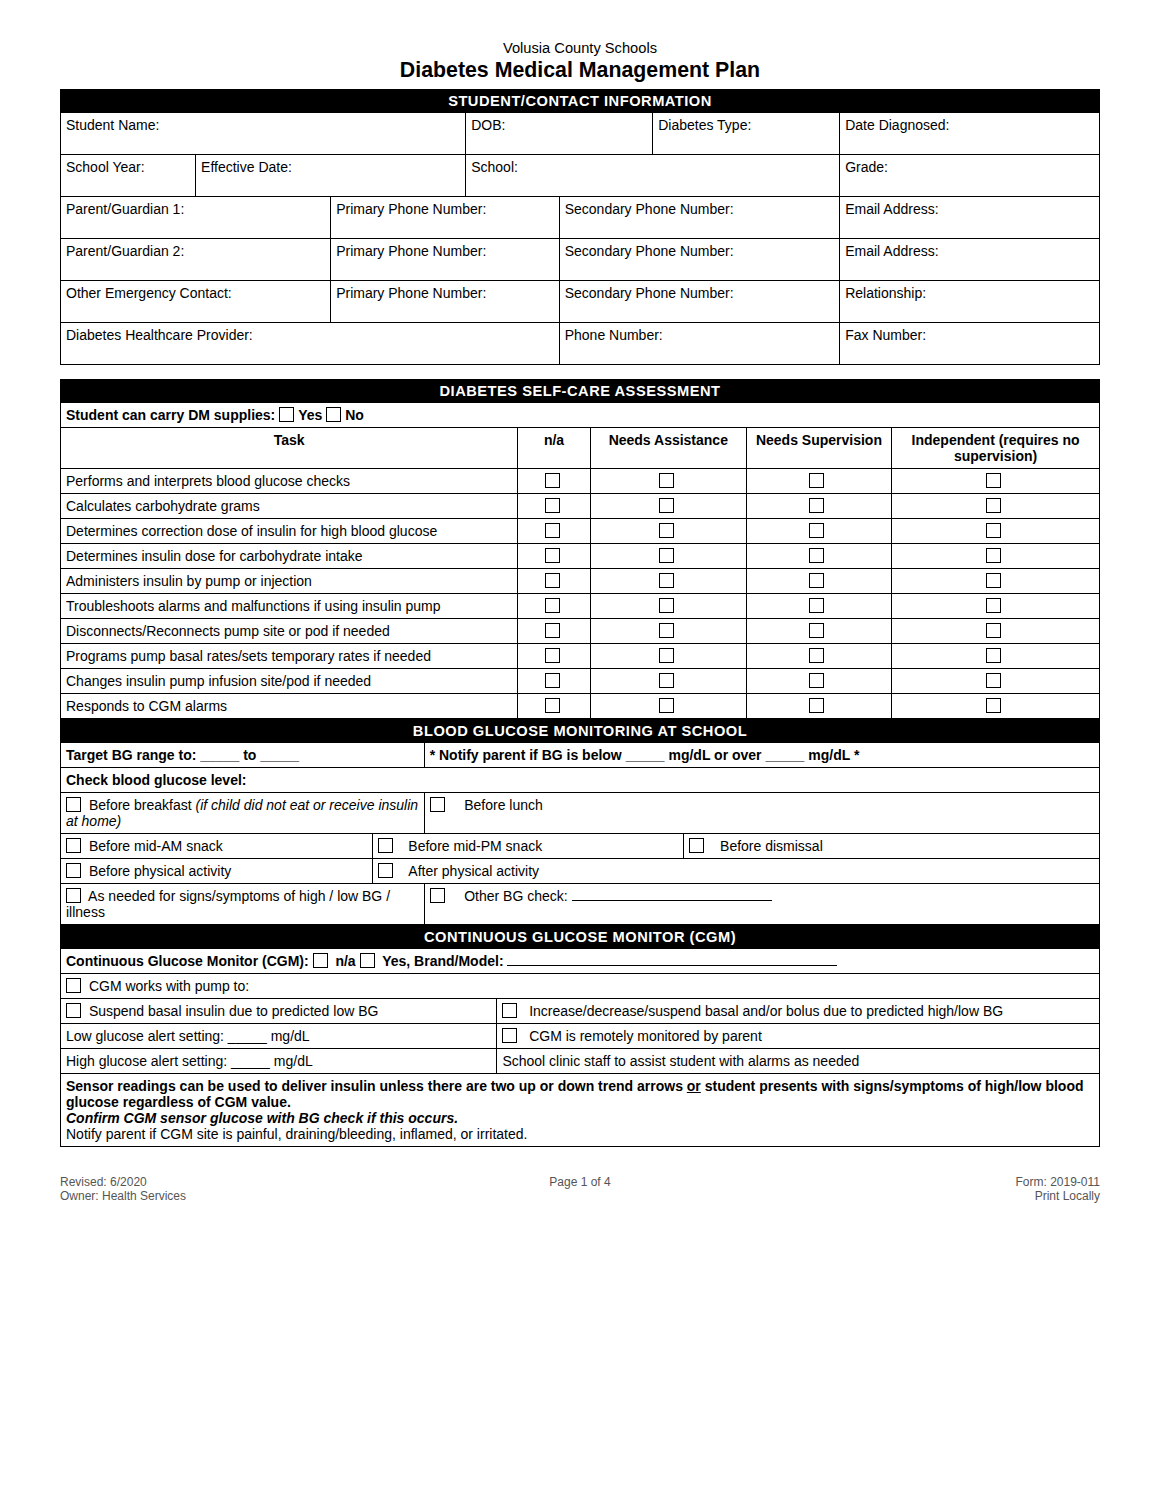Volusia County Schools
Diabetes Medical Management Plan
| STUDENT/CONTACT INFORMATION |
| Student Name: | DOB: | Diabetes Type: | Date Diagnosed: |
| School Year: | Effective Date: | School: | Grade: |
| Parent/Guardian 1: | Primary Phone Number: | Secondary Phone Number: | Email Address: |
| Parent/Guardian 2: | Primary Phone Number: | Secondary Phone Number: | Email Address: |
| Other Emergency Contact: | Primary Phone Number: | Secondary Phone Number: | Relationship: |
| Diabetes Healthcare Provider: | Phone Number: | Fax Number: |
| DIABETES SELF-CARE ASSESSMENT |
| Student can carry DM supplies: Yes No |
| Task | n/a | Needs Assistance | Needs Supervision | Independent (requires no supervision) |
| Performs and interprets blood glucose checks | | | | |
| Calculates carbohydrate grams | | | | |
| Determines correction dose of insulin for high blood glucose | | | | |
| Determines insulin dose for carbohydrate intake | | | | |
| Administers insulin by pump or injection | | | | |
| Troubleshoots alarms and malfunctions if using insulin pump | | | | |
| Disconnects/Reconnects pump site or pod if needed | | | | |
| Programs pump basal rates/sets temporary rates if needed | | | | |
| Changes insulin pump infusion site/pod if needed | | | | |
| Responds to CGM alarms | | | | |
| BLOOD GLUCOSE MONITORING AT SCHOOL |
| Target BG range to: _____ to _____ | * Notify parent if BG is below _____ mg/dL or over _____ mg/dL * |
| Check blood glucose level: |
| Before breakfast (if child did not eat or receive insulin at home) | Before lunch |
| Before mid-AM snack | Before mid-PM snack | Before dismissal |
| Before physical activity | After physical activity |
| As needed for signs/symptoms of high / low BG / illness | Other BG check: |
| CONTINUOUS GLUCOSE MONITOR (CGM) |
| Continuous Glucose Monitor (CGM): n/a Yes, Brand/Model: |
| CGM works with pump to: |
| Suspend basal insulin due to predicted low BG | Increase/decrease/suspend basal and/or bolus due to predicted high/low BG |
| Low glucose alert setting: _____ mg/dL | CGM is remotely monitored by parent |
| High glucose alert setting: _____ mg/dL | School clinic staff to assist student with alarms as needed |
| Sensor readings can be used to deliver insulin unless there are two up or down trend arrows or student presents with signs/symptoms of high/low blood glucose regardless of CGM value. Confirm CGM sensor glucose with BG check if this occurs. Notify parent if CGM site is painful, draining/bleeding, inflamed, or irritated. |
| Revised: 6/2020 | Page 1 of 4 | Form: 2019-011 |
| Owner: Health Services | | Print Locally |